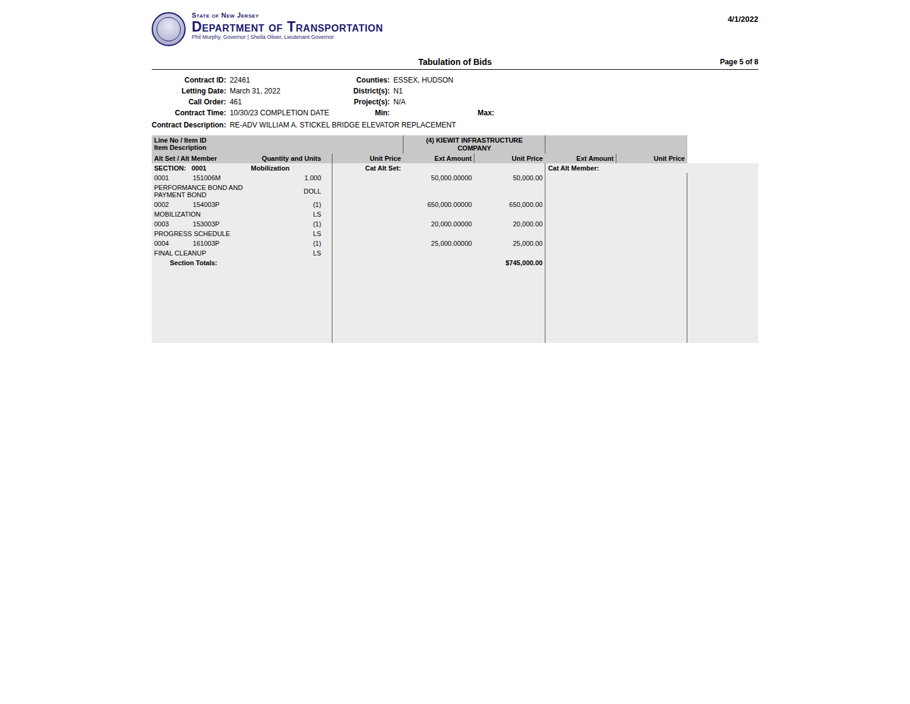State of New Jersey
Department of Transportation
Phil Murphy, Governor | Sheila Oliver, Lieutenant Governor
4/1/2022
Tabulation of Bids
Page 5 of 8
| Contract ID: | 22461 | Counties: | ESSEX, HUDSON |
| Letting Date: | March 31, 2022 | District(s): | N1 |
| Call Order: | 461 | Project(s): | N/A |
| Contract Time: | 10/30/23 COMPLETION DATE | Min: | | Max: | |
| Contract Description: | RE-ADV WILLIAM A. STICKEL BRIDGE ELEVATOR REPLACEMENT |
| Line No / Item ID Item Description | | (4) KIEWIT INFRASTRUCTURE COMPANY | | |
| Alt Set / Alt Member | Quantity and Units | | Unit Price | Ext Amount | Unit Price | Ext Amount | Unit Price |
| SECTION: 0001 | Mobilization | Cat Alt Set: | | Cat Alt Member: | |
| 0001 | 151006M | 1.000 | | 50,000.00000 | 50,000.00 | | | |
| PERFORMANCE BOND AND PAYMENT BOND | DOLL | | | | | | |
| 0002 | 154003P | (1) | | 650,000.00000 | 650,000.00 | | | |
| MOBILIZATION | LS | | | | | | |
| 0003 | 153003P | (1) | | 20,000.00000 | 20,000.00 | | | |
| PROGRESS SCHEDULE | LS | | | | | | |
| 0004 | 161003P | (1) | | 25,000.00000 | 25,000.00 | | | |
| FINAL CLEANUP | LS | | | | | | |
| Section Totals: | | | $745,000.00 | | | |